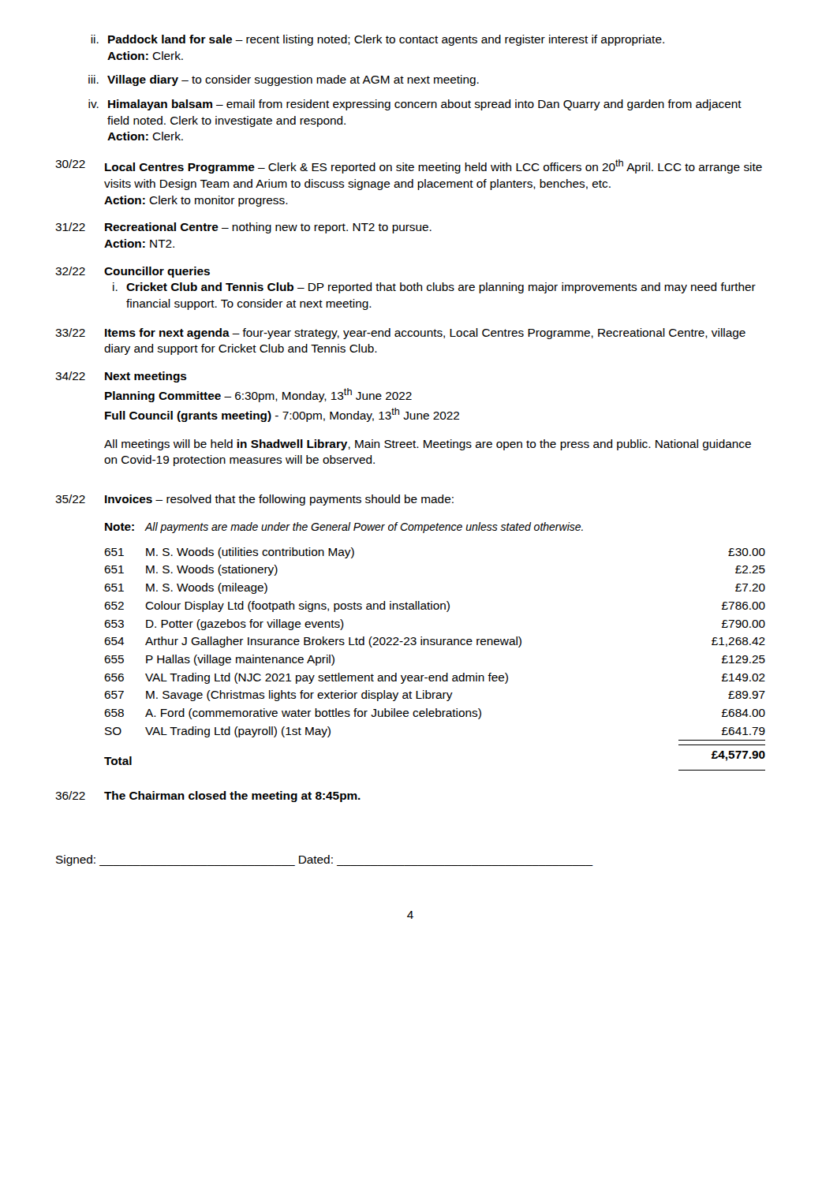Paddock land for sale – recent listing noted; Clerk to contact agents and register interest if appropriate.
Action: Clerk.
Village diary – to consider suggestion made at AGM at next meeting.
Himalayan balsam – email from resident expressing concern about spread into Dan Quarry and garden from adjacent field noted. Clerk to investigate and respond.
Action: Clerk.
30/22
Local Centres Programme – Clerk & ES reported on site meeting held with LCC officers on 20th April. LCC to arrange site visits with Design Team and Arium to discuss signage and placement of planters, benches, etc.
Action: Clerk to monitor progress.
31/22
Recreational Centre – nothing new to report. NT2 to pursue.
Action: NT2.
32/22
Councillor queries
Cricket Club and Tennis Club – DP reported that both clubs are planning major improvements and may need further financial support. To consider at next meeting.
33/22
Items for next agenda – four-year strategy, year-end accounts, Local Centres Programme, Recreational Centre, village diary and support for Cricket Club and Tennis Club.
34/22
Next meetings
Planning Committee – 6:30pm, Monday, 13th June 2022
Full Council (grants meeting) - 7:00pm, Monday, 13th June 2022
All meetings will be held in Shadwell Library, Main Street. Meetings are open to the press and public. National guidance on Covid-19 protection measures will be observed.
35/22
Invoices – resolved that the following payments should be made:
Note: All payments are made under the General Power of Competence unless stated otherwise.
| 651 | M. S. Woods (utilities contribution May) | £30.00 |
| 651 | M. S. Woods (stationery) | £2.25 |
| 651 | M. S. Woods (mileage) | £7.20 |
| 652 | Colour Display Ltd (footpath signs, posts and installation) | £786.00 |
| 653 | D. Potter (gazebos for village events) | £790.00 |
| 654 | Arthur J Gallagher Insurance Brokers Ltd (2022-23 insurance renewal) | £1,268.42 |
| 655 | P Hallas (village maintenance April) | £129.25 |
| 656 | VAL Trading Ltd (NJC 2021 pay settlement and year-end admin fee) | £149.02 |
| 657 | M. Savage (Christmas lights for exterior display at Library | £89.97 |
| 658 | A. Ford (commemorative water bottles for Jubilee celebrations) | £684.00 |
| SO | VAL Trading Ltd (payroll) (1st May) | £641.79 |
| Total | | £4,577.90 |
36/22
The Chairman closed the meeting at 8:45pm.
Signed: _____________________________ Dated: ______________________________________
4